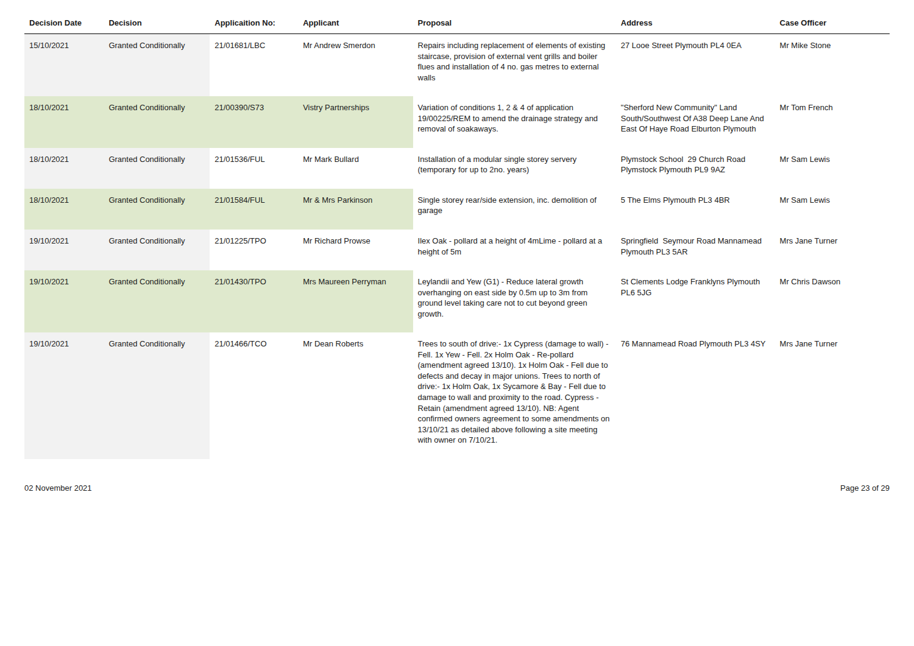| Decision Date | Decision | Applicaition No: | Applicant | Proposal | Address | Case Officer |
| --- | --- | --- | --- | --- | --- | --- |
| 15/10/2021 | Granted Conditionally | 21/01681/LBC | Mr Andrew Smerdon | Repairs including replacement of elements of existing staircase, provision of external vent grills and boiler flues and installation of 4 no. gas metres to external walls | 27 Looe Street Plymouth PL4 0EA | Mr Mike Stone |
| 18/10/2021 | Granted Conditionally | 21/00390/S73 | Vistry Partnerships | Variation of conditions 1, 2 & 4 of application 19/00225/REM to amend the drainage strategy and removal of soakaways. | "Sherford New Community" Land South/Southwest Of A38 Deep Lane And East Of Haye Road Elburton Plymouth | Mr Tom French |
| 18/10/2021 | Granted Conditionally | 21/01536/FUL | Mr Mark Bullard | Installation of a modular single storey servery (temporary for up to 2no. years) | Plymstock School 29 Church Road Plymstock Plymouth PL9 9AZ | Mr Sam Lewis |
| 18/10/2021 | Granted Conditionally | 21/01584/FUL | Mr & Mrs Parkinson | Single storey rear/side extension, inc. demolition of garage | 5 The Elms Plymouth PL3 4BR | Mr Sam Lewis |
| 19/10/2021 | Granted Conditionally | 21/01225/TPO | Mr Richard Prowse | Ilex Oak - pollard at a height of 4mLime - pollard at a height of 5m | Springfield Seymour Road Mannamead Plymouth PL3 5AR | Mrs Jane Turner |
| 19/10/2021 | Granted Conditionally | 21/01430/TPO | Mrs Maureen Perryman | Leylandii and Yew (G1) - Reduce lateral growth overhanging on east side by 0.5m up to 3m from ground level taking care not to cut beyond green growth. | St Clements Lodge Franklyns Plymouth PL6 5JG | Mr Chris Dawson |
| 19/10/2021 | Granted Conditionally | 21/01466/TCO | Mr Dean Roberts | Trees to south of drive:- 1x Cypress (damage to wall) - Fell. 1x Yew - Fell. 2x Holm Oak - Re-pollard (amendment agreed 13/10). 1x Holm Oak - Fell due to defects and decay in major unions. Trees to north of drive:- 1x Holm Oak, 1x Sycamore & Bay - Fell due to damage to wall and proximity to the road. Cypress - Retain (amendment agreed 13/10). NB: Agent confirmed owners agreement to some amendments on 13/10/21 as detailed above following a site meeting with owner on 7/10/21. | 76 Mannamead Road Plymouth PL3 4SY | Mrs Jane Turner |
02 November 2021
Page 23 of 29